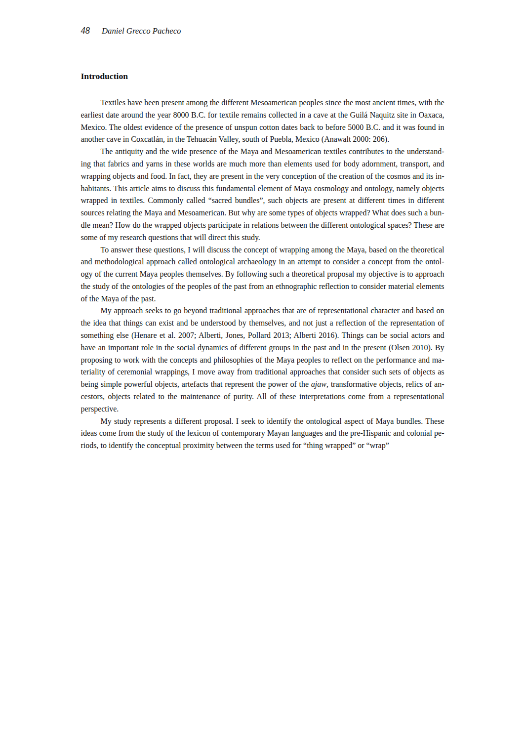48 Daniel Grecco Pacheco
Introduction
Textiles have been present among the different Mesoamerican peoples since the most ancient times, with the earliest date around the year 8000 B.C. for textile remains collected in a cave at the Guilá Naquitz site in Oaxaca, Mexico. The oldest evidence of the presence of unspun cotton dates back to before 5000 B.C. and it was found in another cave in Coxcatlán, in the Tehuacán Valley, south of Puebla, Mexico (Anawalt 2000: 206).
The antiquity and the wide presence of the Maya and Mesoamerican textiles contributes to the understanding that fabrics and yarns in these worlds are much more than elements used for body adornment, transport, and wrapping objects and food. In fact, they are present in the very conception of the creation of the cosmos and its inhabitants. This article aims to discuss this fundamental element of Maya cosmology and ontology, namely objects wrapped in textiles. Commonly called “sacred bundles”, such objects are present at different times in different sources relating the Maya and Mesoamerican. But why are some types of objects wrapped? What does such a bundle mean? How do the wrapped objects participate in relations between the different ontological spaces? These are some of my research questions that will direct this study.
To answer these questions, I will discuss the concept of wrapping among the Maya, based on the theoretical and methodological approach called ontological archaeology in an attempt to consider a concept from the ontology of the current Maya peoples themselves. By following such a theoretical proposal my objective is to approach the study of the ontologies of the peoples of the past from an ethnographic reflection to consider material elements of the Maya of the past.
My approach seeks to go beyond traditional approaches that are of representational character and based on the idea that things can exist and be understood by themselves, and not just a reflection of the representation of something else (Henare et al. 2007; Alberti, Jones, Pollard 2013; Alberti 2016). Things can be social actors and have an important role in the social dynamics of different groups in the past and in the present (Olsen 2010). By proposing to work with the concepts and philosophies of the Maya peoples to reflect on the performance and materiality of ceremonial wrappings, I move away from traditional approaches that consider such sets of objects as being simple powerful objects, artefacts that represent the power of the ajaw, transformative objects, relics of ancestors, objects related to the maintenance of purity. All of these interpretations come from a representational perspective.
My study represents a different proposal. I seek to identify the ontological aspect of Maya bundles. These ideas come from the study of the lexicon of contemporary Mayan languages and the pre-Hispanic and colonial periods, to identify the conceptual proximity between the terms used for “thing wrapped” or “wrap”